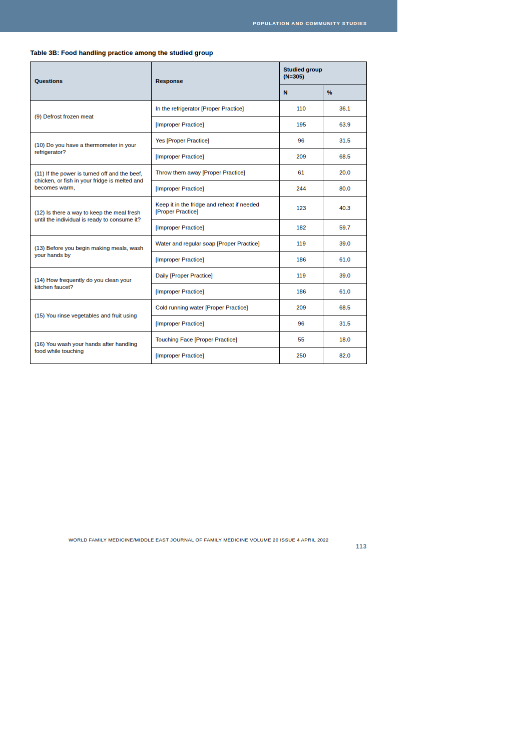Population and Community Studies
Table 3B: Food handling practice among the studied group
| Questions | Response | Studied group (N=305) |
| --- | --- | --- |
| N | % |
| (9) Defrost frozen meat | In the refrigerator [Proper Practice] | 110 | 36.1 |
| [Improper Practice] | 195 | 63.9 |
| (10) Do you have a thermometer in your refrigerator? | Yes [Proper Practice] | 96 | 31.5 |
| [Improper Practice] | 209 | 68.5 |
| (11) If the power is turned off and the beef, chicken, or fish in your fridge is melted and becomes warm, | Throw them away [Proper Practice] | 61 | 20.0 |
| [Improper Practice] | 244 | 80.0 |
| (12) Is there a way to keep the meal fresh until the individual is ready to consume it? | Keep it in the fridge and reheat if needed [Proper Practice] | 123 | 40.3 |
| [Improper Practice] | 182 | 59.7 |
| (13) Before you begin making meals, wash your hands by | Water and regular soap [Proper Practice] | 119 | 39.0 |
| [Improper Practice] | 186 | 61.0 |
| (14) How frequently do you clean your kitchen faucet? | Daily [Proper Practice] | 119 | 39.0 |
| [Improper Practice] | 186 | 61.0 |
| (15) You rinse vegetables and fruit using | Cold running water [Proper Practice] | 209 | 68.5 |
| [Improper Practice] | 96 | 31.5 |
| (16) You wash your hands after handling food while touching | Touching Face [Proper Practice] | 55 | 18.0 |
| [Improper Practice] | 250 | 82.0 |
WORLD FAMILY MEDICINE/MIDDLE EAST JOURNAL OF FAMILY MEDICINE VOLUME 20 ISSUE 4 APRIL 2022
113